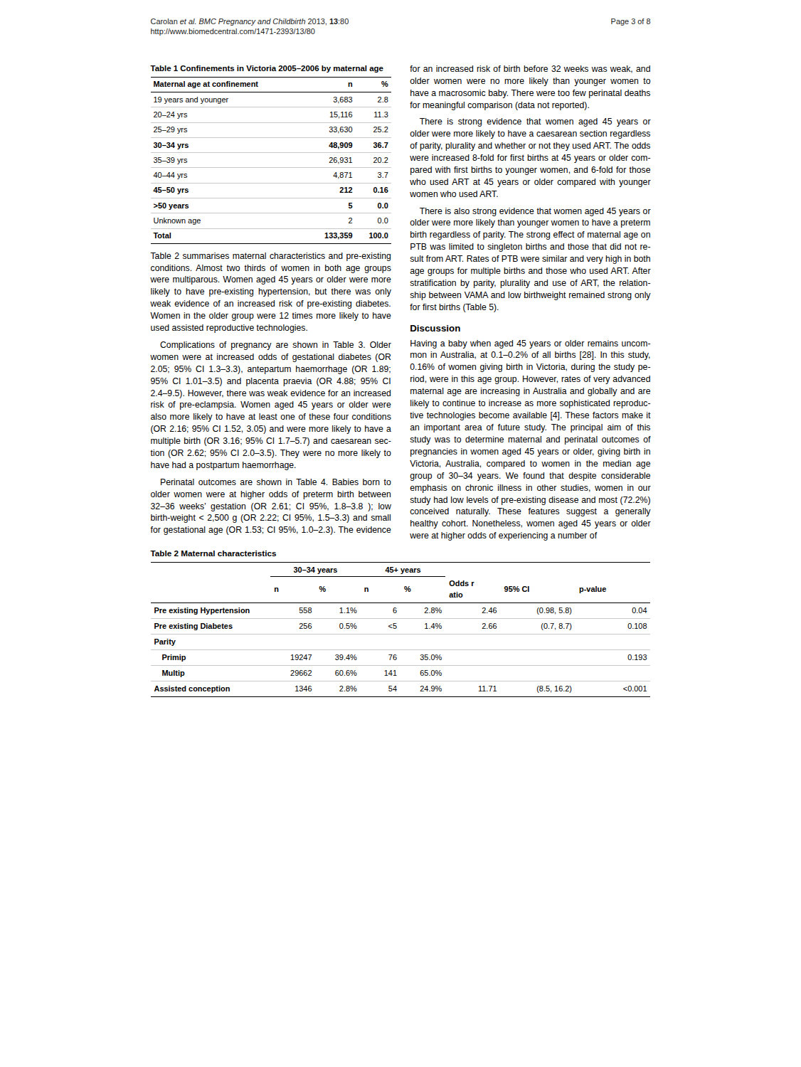Carolan et al. BMC Pregnancy and Childbirth 2013, 13:80
http://www.biomedcentral.com/1471-2393/13/80
Page 3 of 8
Table 1 Confinements in Victoria 2005–2006 by maternal age
| Maternal age at confinement | n | % |
| --- | --- | --- |
| 19 years and younger | 3,683 | 2.8 |
| 20–24 yrs | 15,116 | 11.3 |
| 25–29 yrs | 33,630 | 25.2 |
| 30–34 yrs | 48,909 | 36.7 |
| 35–39 yrs | 26,931 | 20.2 |
| 40–44 yrs | 4,871 | 3.7 |
| 45–50 yrs | 212 | 0.16 |
| >50 years | 5 | 0.0 |
| Unknown age | 2 | 0.0 |
| Total | 133,359 | 100.0 |
Table 2 summarises maternal characteristics and pre-existing conditions. Almost two thirds of women in both age groups were multiparous. Women aged 45 years or older were more likely to have pre-existing hypertension, but there was only weak evidence of an increased risk of pre-existing diabetes. Women in the older group were 12 times more likely to have used assisted reproductive technologies.
Complications of pregnancy are shown in Table 3. Older women were at increased odds of gestational diabetes (OR 2.05; 95% CI 1.3–3.3), antepartum haemorrhage (OR 1.89; 95% CI 1.01–3.5) and placenta praevia (OR 4.88; 95% CI 2.4–9.5). However, there was weak evidence for an increased risk of pre-eclampsia. Women aged 45 years or older were also more likely to have at least one of these four conditions (OR 2.16; 95% CI 1.52, 3.05) and were more likely to have a multiple birth (OR 3.16; 95% CI 1.7–5.7) and caesarean section (OR 2.62; 95% CI 2.0–3.5). They were no more likely to have had a postpartum haemorrhage.
Perinatal outcomes are shown in Table 4. Babies born to older women were at higher odds of preterm birth between 32–36 weeks’ gestation (OR 2.61; CI 95%, 1.8–3.8 ); low birth-weight < 2,500 g (OR 2.22; CI 95%, 1.5–3.3) and small for gestational age (OR 1.53; CI 95%, 1.0–2.3). The evidence for an increased risk of birth before 32 weeks was weak, and older women were no more likely than younger women to have a macrosomic baby. There were too few perinatal deaths for meaningful comparison (data not reported).
There is strong evidence that women aged 45 years or older were more likely to have a caesarean section regardless of parity, plurality and whether or not they used ART. The odds were increased 8-fold for first births at 45 years or older compared with first births to younger women, and 6-fold for those who used ART at 45 years or older compared with younger women who used ART.
There is also strong evidence that women aged 45 years or older were more likely than younger women to have a preterm birth regardless of parity. The strong effect of maternal age on PTB was limited to singleton births and those that did not result from ART. Rates of PTB were similar and very high in both age groups for multiple births and those who used ART. After stratification by parity, plurality and use of ART, the relationship between VAMA and low birthweight remained strong only for first births (Table 5).
Discussion
Having a baby when aged 45 years or older remains uncommon in Australia, at 0.1–0.2% of all births [28]. In this study, 0.16% of women giving birth in Victoria, during the study period, were in this age group. However, rates of very advanced maternal age are increasing in Australia and globally and are likely to continue to increase as more sophisticated reproductive technologies become available [4]. These factors make it an important area of future study. The principal aim of this study was to determine maternal and perinatal outcomes of pregnancies in women aged 45 years or older, giving birth in Victoria, Australia, compared to women in the median age group of 30–34 years. We found that despite considerable emphasis on chronic illness in other studies, women in our study had low levels of pre-existing disease and most (72.2%) conceived naturally. These features suggest a generally healthy cohort. Nonetheless, women aged 45 years or older were at higher odds of experiencing a number of
Table 2 Maternal characteristics
| | 30–34 years | 45+ years | | | |
| --- | --- | --- | --- | --- | --- |
| | n | % | n | % | Odds r atio | 95% CI | p-value |
| Pre existing Hypertension | 558 | 1.1% | 6 | 2.8% | 2.46 | (0.98, 5.8) | 0.04 |
| Pre existing Diabetes | 256 | 0.5% | <5 | 1.4% | 2.66 | (0.7, 8.7) | 0.108 |
| Parity | | | | | | | |
| Primip | 19247 | 39.4% | 76 | 35.0% | | | 0.193 |
| Multip | 29662 | 60.6% | 141 | 65.0% | | | |
| Assisted conception | 1346 | 2.8% | 54 | 24.9% | 11.71 | (8.5, 16.2) | <0.001 |